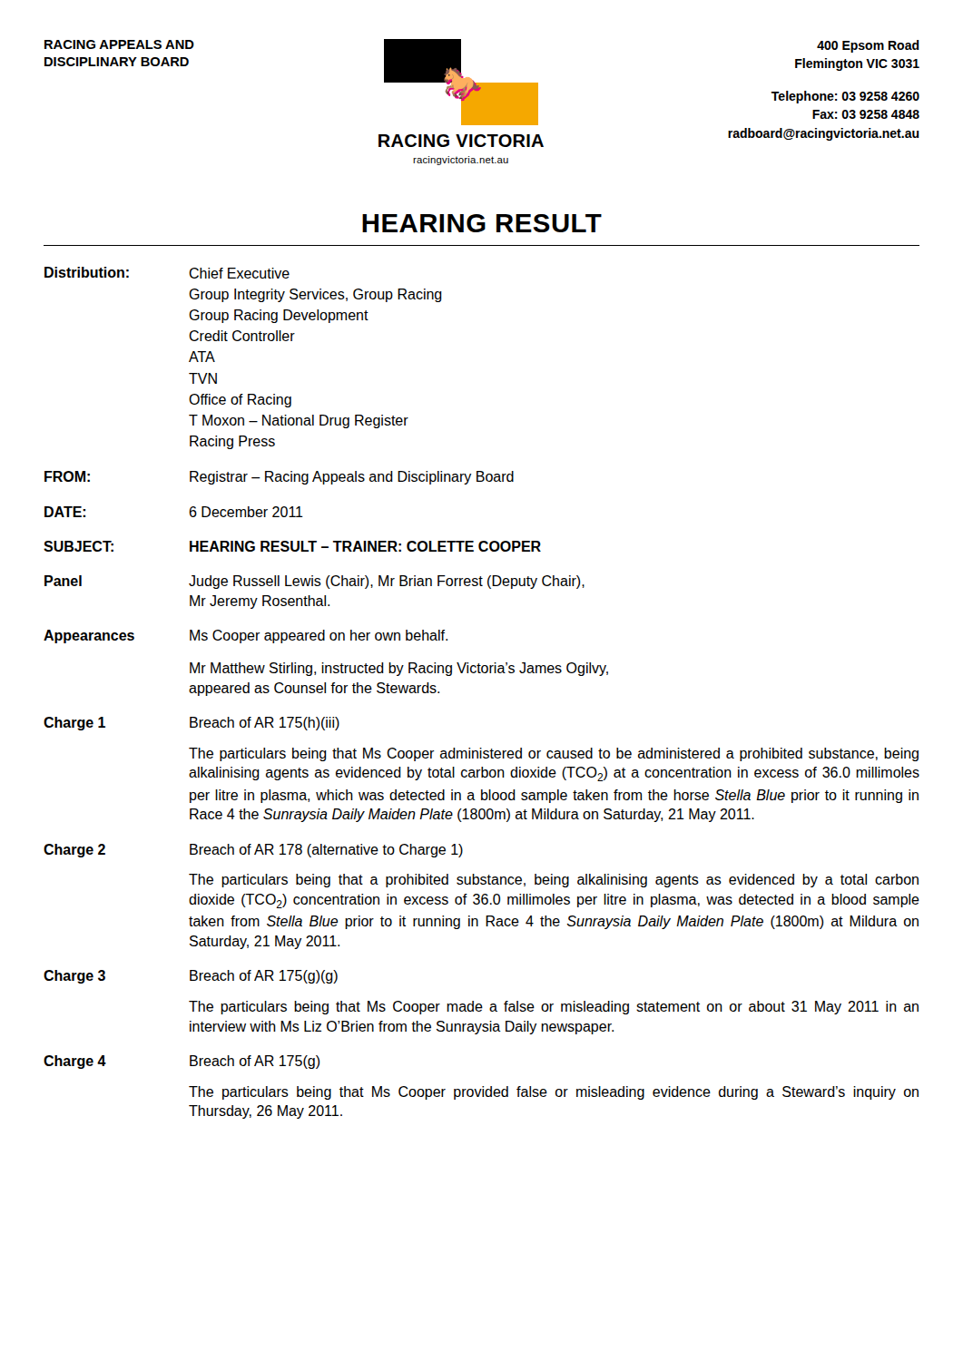RACING APPEALS AND
DISCIPLINARY BOARD
🐎
RACING VICTORIA
racingvictoria.net.au
400 Epsom Road
Flemington VIC 3031
Telephone: 03 9258 4260
Fax: 03 9258 4848
radboard@racingvictoria.net.au
HEARING RESULT
| Distribution: | Chief Executive Group Integrity Services, Group Racing Group Racing Development Credit Controller ATA TVN Office of Racing T Moxon – National Drug Register Racing Press |
| FROM: | Registrar – Racing Appeals and Disciplinary Board |
| DATE: | 6 December 2011 |
| SUBJECT: | HEARING RESULT – TRAINER: COLETTE COOPER |
| Panel | Judge Russell Lewis (Chair), Mr Brian Forrest (Deputy Chair), Mr Jeremy Rosenthal. |
| Appearances | Ms Cooper appeared on her own behalf. Mr Matthew Stirling, instructed by Racing Victoria’s James Ogilvy, appeared as Counsel for the Stewards. |
| Charge 1 | Breach of AR 175(h)(iii) The particulars being that Ms Cooper administered or caused to be administered a prohibited substance, being alkalinising agents as evidenced by total carbon dioxide (TCO 2 ) at a concentration in excess of 36.0 millimoles per litre in plasma, which was detected in a blood sample taken from the horse Stella Blue prior to it running in Race 4 the Sunraysia Daily Maiden Plate (1800m) at Mildura on Saturday, 21 May 2011. |
| Charge 2 | Breach of AR 178 (alternative to Charge 1) The particulars being that a prohibited substance, being alkalinising agents as evidenced by a total carbon dioxide (TCO 2 ) concentration in excess of 36.0 millimoles per litre in plasma, was detected in a blood sample taken from Stella Blue prior to it running in Race 4 the Sunraysia Daily Maiden Plate (1800m) at Mildura on Saturday, 21 May 2011. |
| Charge 3 | Breach of AR 175(g)(g) The particulars being that Ms Cooper made a false or misleading statement on or about 31 May 2011 in an interview with Ms Liz O’Brien from the Sunraysia Daily newspaper. |
| Charge 4 | Breach of AR 175(g) The particulars being that Ms Cooper provided false or misleading evidence during a Steward’s inquiry on Thursday, 26 May 2011. |